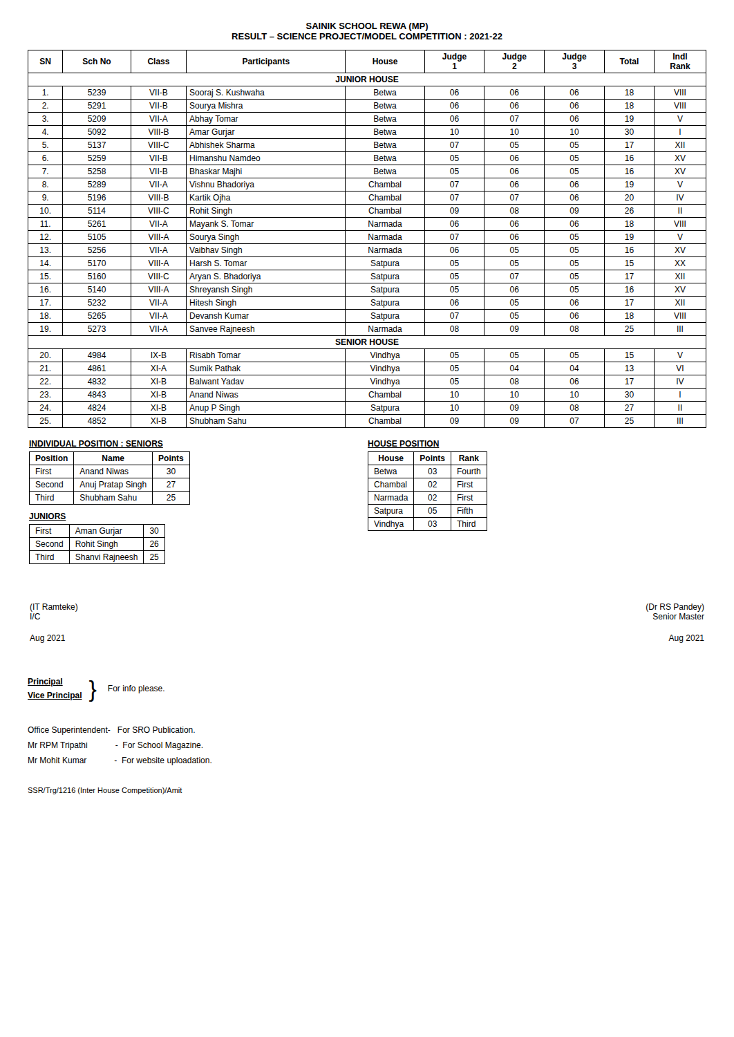SAINIK SCHOOL REWA (MP)
RESULT – SCIENCE PROJECT/MODEL COMPETITION : 2021-22
| SN | Sch No | Class | Participants | House | Judge 1 | Judge 2 | Judge 3 | Total | Indl Rank |
| --- | --- | --- | --- | --- | --- | --- | --- | --- | --- |
| JUNIOR HOUSE |
| 1. | 5239 | VII-B | Sooraj S. Kushwaha | Betwa | 06 | 06 | 06 | 18 | VIII |
| 2. | 5291 | VII-B | Sourya Mishra | Betwa | 06 | 06 | 06 | 18 | VIII |
| 3. | 5209 | VII-A | Abhay Tomar | Betwa | 06 | 07 | 06 | 19 | V |
| 4. | 5092 | VIII-B | Amar Gurjar | Betwa | 10 | 10 | 10 | 30 | I |
| 5. | 5137 | VIII-C | Abhishek Sharma | Betwa | 07 | 05 | 05 | 17 | XII |
| 6. | 5259 | VII-B | Himanshu Namdeo | Betwa | 05 | 06 | 05 | 16 | XV |
| 7. | 5258 | VII-B | Bhaskar Majhi | Betwa | 05 | 06 | 05 | 16 | XV |
| 8. | 5289 | VII-A | Vishnu Bhadoriya | Chambal | 07 | 06 | 06 | 19 | V |
| 9. | 5196 | VIII-B | Kartik Ojha | Chambal | 07 | 07 | 06 | 20 | IV |
| 10. | 5114 | VIII-C | Rohit Singh | Chambal | 09 | 08 | 09 | 26 | II |
| 11. | 5261 | VII-A | Mayank S. Tomar | Narmada | 06 | 06 | 06 | 18 | VIII |
| 12. | 5105 | VIII-A | Sourya Singh | Narmada | 07 | 06 | 05 | 19 | V |
| 13. | 5256 | VII-A | Vaibhav Singh | Narmada | 06 | 05 | 05 | 16 | XV |
| 14. | 5170 | VIII-A | Harsh S. Tomar | Satpura | 05 | 05 | 05 | 15 | XX |
| 15. | 5160 | VIII-C | Aryan S. Bhadoriya | Satpura | 05 | 07 | 05 | 17 | XII |
| 16. | 5140 | VIII-A | Shreyansh Singh | Satpura | 05 | 06 | 05 | 16 | XV |
| 17. | 5232 | VII-A | Hitesh Singh | Satpura | 06 | 05 | 06 | 17 | XII |
| 18. | 5265 | VII-A | Devansh Kumar | Satpura | 07 | 05 | 06 | 18 | VIII |
| 19. | 5273 | VII-A | Sanvee Rajneesh | Narmada | 08 | 09 | 08 | 25 | III |
| SENIOR HOUSE |
| 20. | 4984 | IX-B | Risabh Tomar | Vindhya | 05 | 05 | 05 | 15 | V |
| 21. | 4861 | XI-A | Sumik Pathak | Vindhya | 05 | 04 | 04 | 13 | VI |
| 22. | 4832 | XI-B | Balwant Yadav | Vindhya | 05 | 08 | 06 | 17 | IV |
| 23. | 4843 | XI-B | Anand Niwas | Chambal | 10 | 10 | 10 | 30 | I |
| 24. | 4824 | XI-B | Anup P Singh | Satpura | 10 | 09 | 08 | 27 | II |
| 25. | 4852 | XI-B | Shubham Sahu | Chambal | 09 | 09 | 07 | 25 | III |
| INDIVIDUAL POSITION : SENIORS / Position / Name / Points / / --- / --- / --- / / First / Anand Niwas / 30 / / Second / Anuj Pratap Singh / 27 / / Third / Shubham Sahu / 25 / JUNIORS / First / Aman Gurjar / 30 / / Second / Rohit Singh / 26 / / Third / Shanvi Rajneesh / 25 / | HOUSE POSITION / House / Points / Rank / / --- / --- / --- / / Betwa / 03 / Fourth / / Chambal / 02 / First / / Narmada / 02 / First / / Satpura / 05 / Fifth / / Vindhya / 03 / Third / |
| (IT Ramteke) I/C | (Dr RS Pandey) Senior Master |
| Aug 2021 | Aug 2021 |
Principal
Vice Principal
} For info please.
Office Superintendent-For SRO Publication.
Mr RPM Tripathi - For School Magazine.
Mr Mohit Kumar - For website uploadation.
SSR/Trg/1216 (Inter House Competition)/Amit